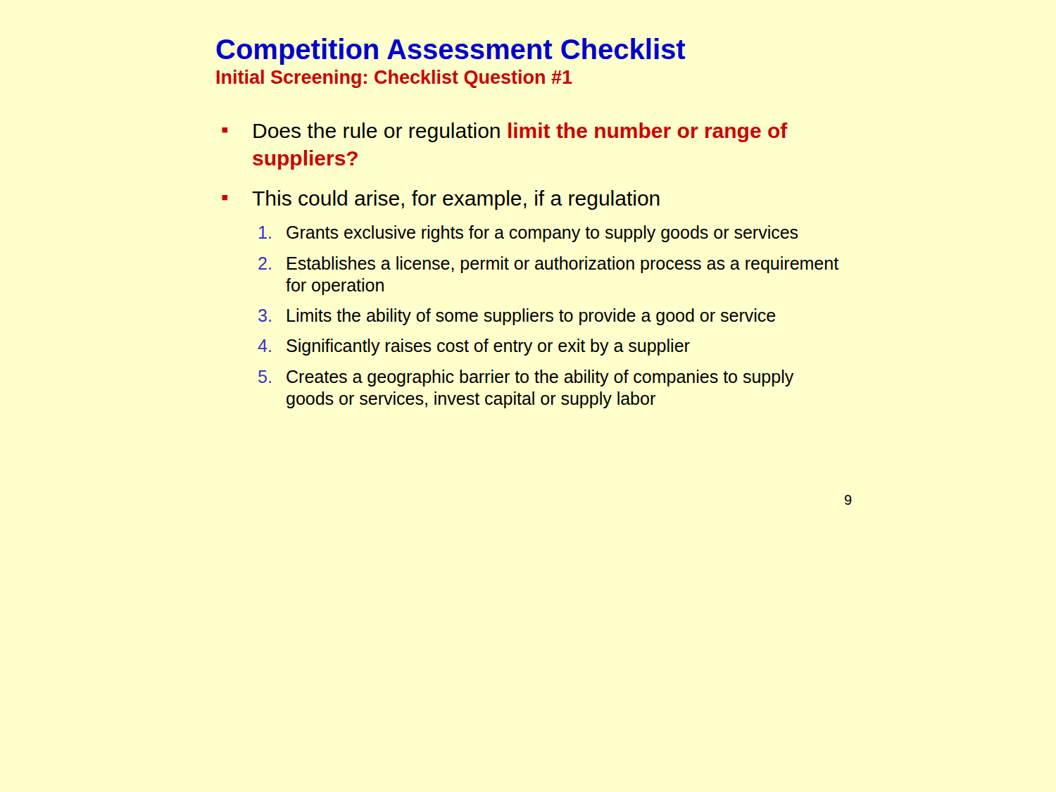Competition Assessment Checklist
Initial Screening: Checklist Question #1
Does the rule or regulation limit the number or range of suppliers?
This could arise, for example, if a regulation
Grants exclusive rights for a company to supply goods or services
Establishes a license, permit or authorization process as a requirement for operation
Limits the ability of some suppliers to provide a good or service
Significantly raises cost of entry or exit by a supplier
Creates a geographic barrier to the ability of companies to supply goods or services, invest capital or supply labor
9